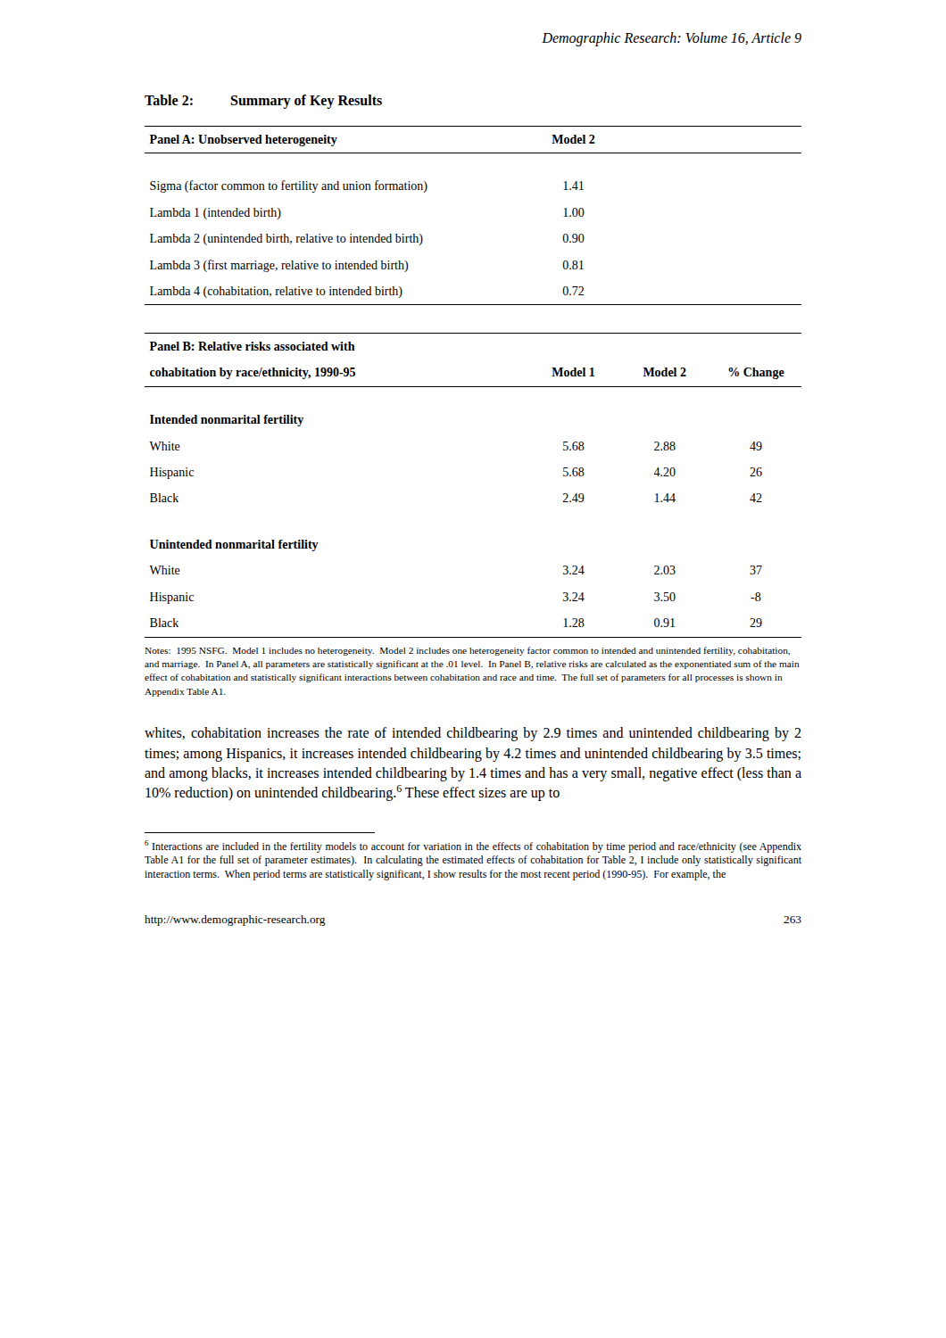Demographic Research: Volume 16, Article 9
Table 2: Summary of Key Results
| Panel A: Unobserved heterogeneity | Model 2 | | |
| --- | --- | --- | --- |
| Sigma (factor common to fertility and union formation) | 1.41 | | |
| Lambda 1 (intended birth) | 1.00 | | |
| Lambda 2 (unintended birth, relative to intended birth) | 0.90 | | |
| Lambda 3 (first marriage, relative to intended birth) | 0.81 | | |
| Lambda 4 (cohabitation, relative to intended birth) | 0.72 | | |
| Panel B: Relative risks associated with | | | |
| --- | --- | --- | --- |
| cohabitation by race/ethnicity, 1990-95 | Model 1 | Model 2 | % Change |
| Intended nonmarital fertility | | | |
| White | 5.68 | 2.88 | 49 |
| Hispanic | 5.68 | 4.20 | 26 |
| Black | 2.49 | 1.44 | 42 |
| Unintended nonmarital fertility | | | |
| White | 3.24 | 2.03 | 37 |
| Hispanic | 3.24 | 3.50 | -8 |
| Black | 1.28 | 0.91 | 29 |
Notes: 1995 NSFG. Model 1 includes no heterogeneity. Model 2 includes one heterogeneity factor common to intended and unintended fertility, cohabitation, and marriage. In Panel A, all parameters are statistically significant at the .01 level. In Panel B, relative risks are calculated as the exponentiated sum of the main effect of cohabitation and statistically significant interactions between cohabitation and race and time. The full set of parameters for all processes is shown in Appendix Table A1.
whites, cohabitation increases the rate of intended childbearing by 2.9 times and unintended childbearing by 2 times; among Hispanics, it increases intended childbearing by 4.2 times and unintended childbearing by 3.5 times; and among blacks, it increases intended childbearing by 1.4 times and has a very small, negative effect (less than a 10% reduction) on unintended childbearing.6 These effect sizes are up to
6 Interactions are included in the fertility models to account for variation in the effects of cohabitation by time period and race/ethnicity (see Appendix Table A1 for the full set of parameter estimates). In calculating the estimated effects of cohabitation for Table 2, I include only statistically significant interaction terms. When period terms are statistically significant, I show results for the most recent period (1990-95). For example, the
http://www.demographic-research.org 263